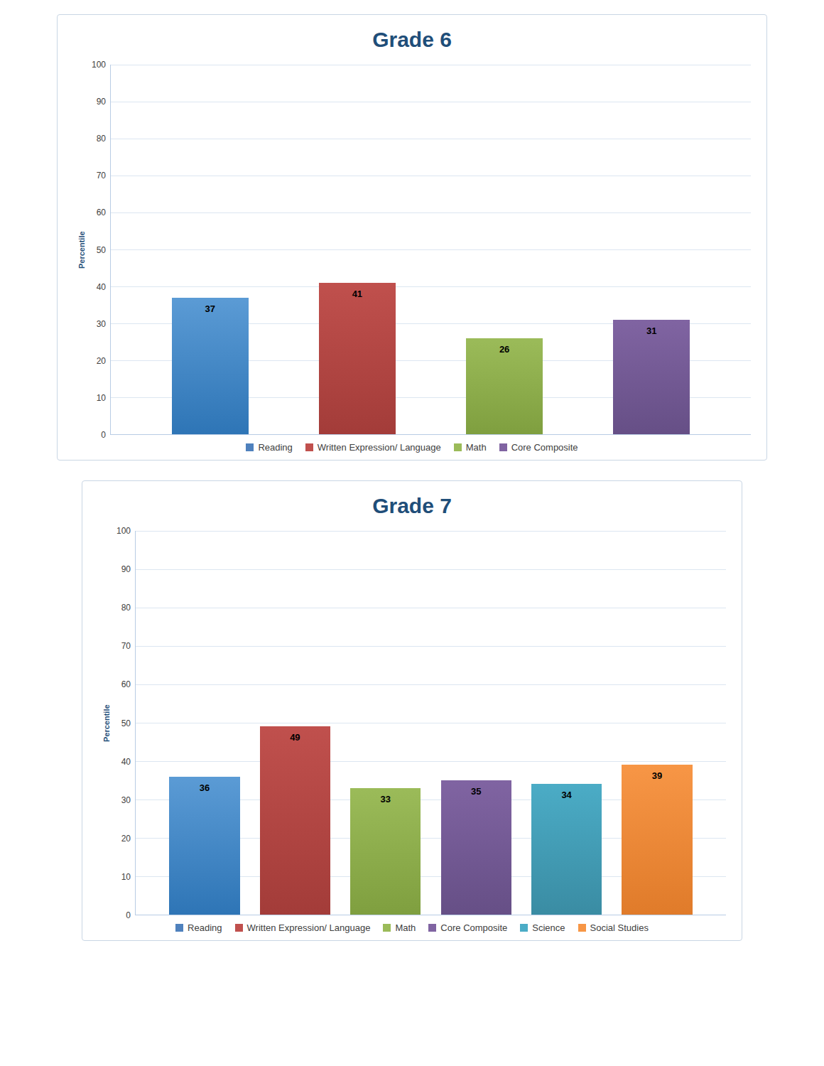Grade 6
Percentile
100 90 80 70 60 50 40 30 20 10 0
37
41
26
31
Reading
Written Expression/ Language
Math
Core Composite
Grade 7
Percentile
100 90 80 70 60 50 40 30 20 10 0
36
49
33
35
34
39
Reading
Written Expression/ Language
Math
Core Composite
Science
Social Studies